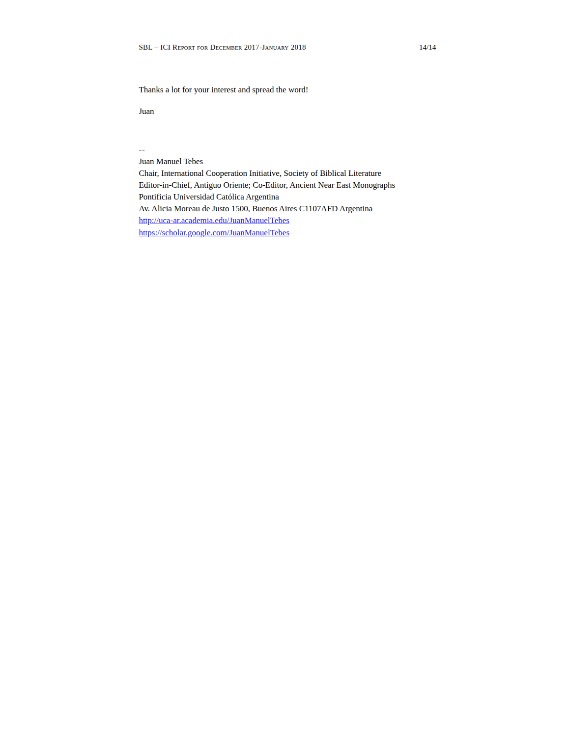SBL – ICI Report for December 2017-January 2018 14/14
Thanks a lot for your interest and spread the word!
Juan
--
Juan Manuel Tebes
Chair, International Cooperation Initiative, Society of Biblical Literature
Editor-in-Chief, Antiguo Oriente; Co-Editor, Ancient Near East Monographs
Pontificia Universidad Católica Argentina
Av. Alicia Moreau de Justo 1500, Buenos Aires C1107AFD Argentina
http://uca-ar.academia.edu/JuanManuelTebes
https://scholar.google.com/JuanManuelTebes